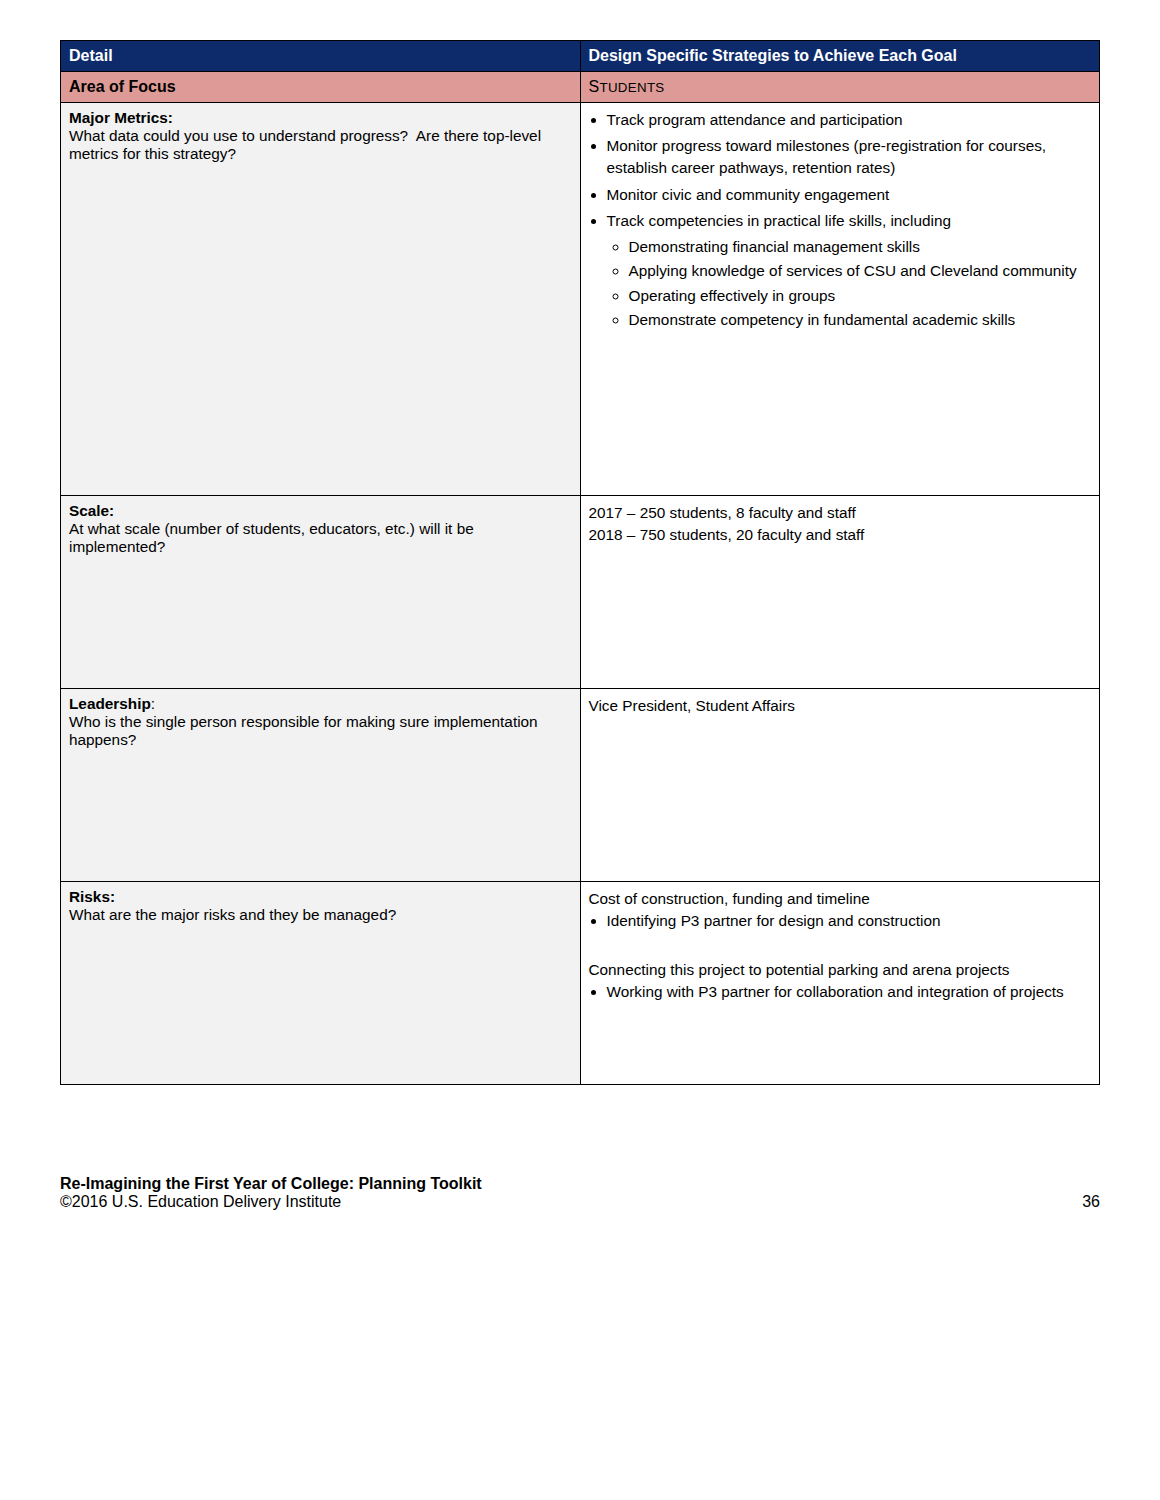| Detail | Design Specific Strategies to Achieve Each Goal |
| Area of Focus | S TUDENTS |
| Major Metrics: What data could you use to understand progress? Are there top-level metrics for this strategy? | Track program attendance and participation Monitor progress toward milestones (pre-registration for courses, establish career pathways, retention rates) Monitor civic and community engagement Track competencies in practical life skills, including Demonstrating financial management skills Applying knowledge of services of CSU and Cleveland community Operating effectively in groups Demonstrate competency in fundamental academic skills |
| Scale: At what scale (number of students, educators, etc.) will it be implemented? | 2017 – 250 students, 8 faculty and staff 2018 – 750 students, 20 faculty and staff |
| Leadership : Who is the single person responsible for making sure implementation happens? | Vice President, Student Affairs |
| Risks: What are the major risks and they be managed? | Cost of construction, funding and timeline Identifying P3 partner for design and construction Connecting this project to potential parking and arena projects Working with P3 partner for collaboration and integration of projects |
Re-Imagining the First Year of College: Planning Toolkit
©2016 U.S. Education Delivery Institute 36